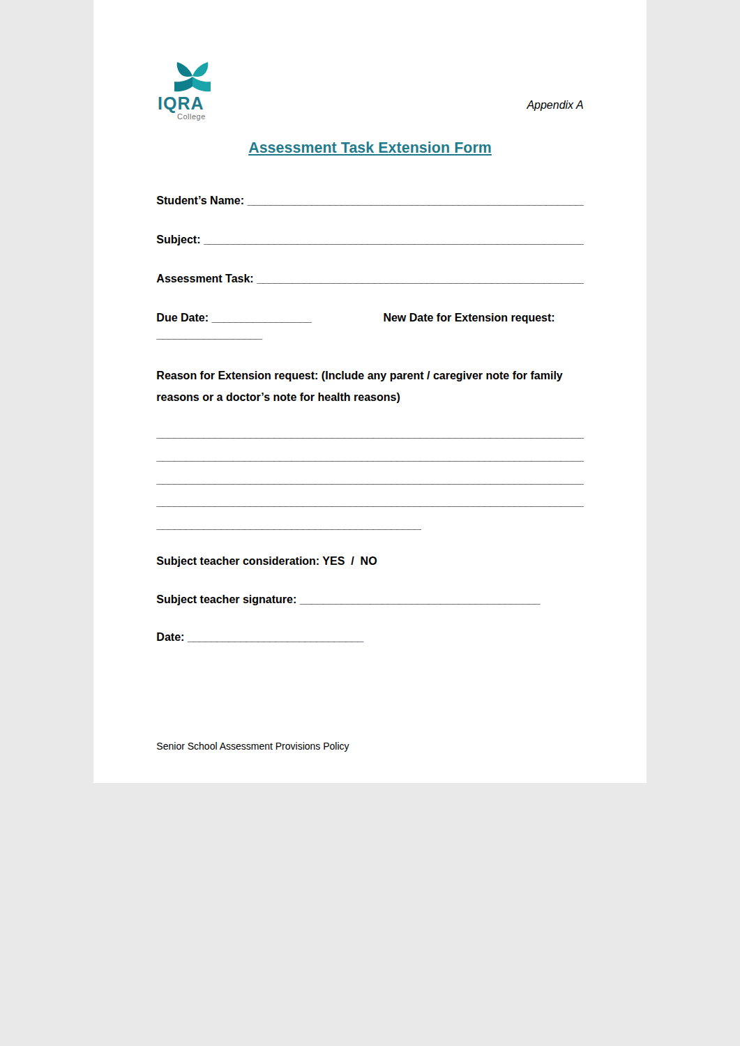IQRA College
Appendix A
Assessment Task Extension Form
Student’s Name: _______________________________________________________________
Subject: _______________________________________________________________________
Assessment Task: _________________________________________________________
Due Date: _________________New Date for Extension request: __________________
Reason for Extension request: (Include any parent / caregiver note for family reasons or a doctor’s note for health reasons)
_______________________________________________________________________________________
_______________________________________________________________________________________
_______________________________________________________________________________________
_______________________________________________________________________________________
_______________________________________________________
Subject teacher consideration: YES / NO
Subject teacher signature: _________________________________________
Date: ______________________________
Senior School Assessment Provisions Policy